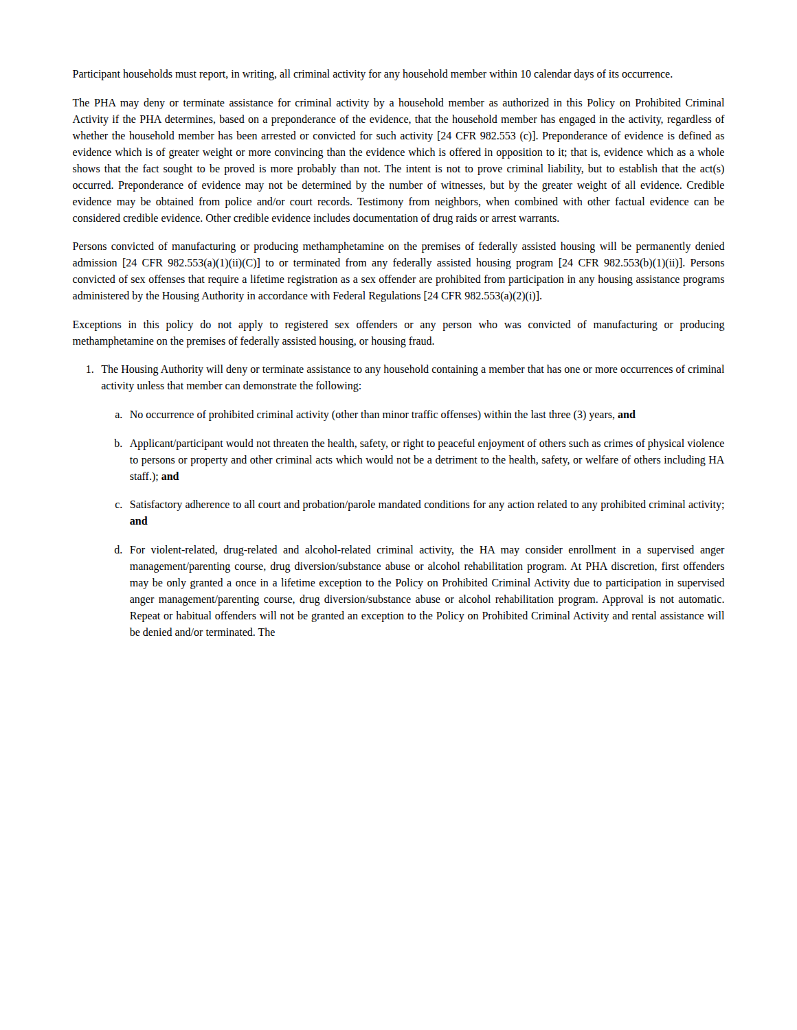Participant households must report, in writing, all criminal activity for any household member within 10 calendar days of its occurrence.
The PHA may deny or terminate assistance for criminal activity by a household member as authorized in this Policy on Prohibited Criminal Activity if the PHA determines, based on a preponderance of the evidence, that the household member has engaged in the activity, regardless of whether the household member has been arrested or convicted for such activity [24 CFR 982.553 (c)]. Preponderance of evidence is defined as evidence which is of greater weight or more convincing than the evidence which is offered in opposition to it; that is, evidence which as a whole shows that the fact sought to be proved is more probably than not. The intent is not to prove criminal liability, but to establish that the act(s) occurred. Preponderance of evidence may not be determined by the number of witnesses, but by the greater weight of all evidence. Credible evidence may be obtained from police and/or court records. Testimony from neighbors, when combined with other factual evidence can be considered credible evidence. Other credible evidence includes documentation of drug raids or arrest warrants.
Persons convicted of manufacturing or producing methamphetamine on the premises of federally assisted housing will be permanently denied admission [24 CFR 982.553(a)(1)(ii)(C)] to or terminated from any federally assisted housing program [24 CFR 982.553(b)(1)(ii)]. Persons convicted of sex offenses that require a lifetime registration as a sex offender are prohibited from participation in any housing assistance programs administered by the Housing Authority in accordance with Federal Regulations [24 CFR 982.553(a)(2)(i)].
Exceptions in this policy do not apply to registered sex offenders or any person who was convicted of manufacturing or producing methamphetamine on the premises of federally assisted housing, or housing fraud.
The Housing Authority will deny or terminate assistance to any household containing a member that has one or more occurrences of criminal activity unless that member can demonstrate the following:
No occurrence of prohibited criminal activity (other than minor traffic offenses) within the last three (3) years, and
Applicant/participant would not threaten the health, safety, or right to peaceful enjoyment of others such as crimes of physical violence to persons or property and other criminal acts which would not be a detriment to the health, safety, or welfare of others including HA staff.); and
Satisfactory adherence to all court and probation/parole mandated conditions for any action related to any prohibited criminal activity; and
For violent-related, drug-related and alcohol-related criminal activity, the HA may consider enrollment in a supervised anger management/parenting course, drug diversion/substance abuse or alcohol rehabilitation program. At PHA discretion, first offenders may be only granted a once in a lifetime exception to the Policy on Prohibited Criminal Activity due to participation in supervised anger management/parenting course, drug diversion/substance abuse or alcohol rehabilitation program. Approval is not automatic. Repeat or habitual offenders will not be granted an exception to the Policy on Prohibited Criminal Activity and rental assistance will be denied and/or terminated. The